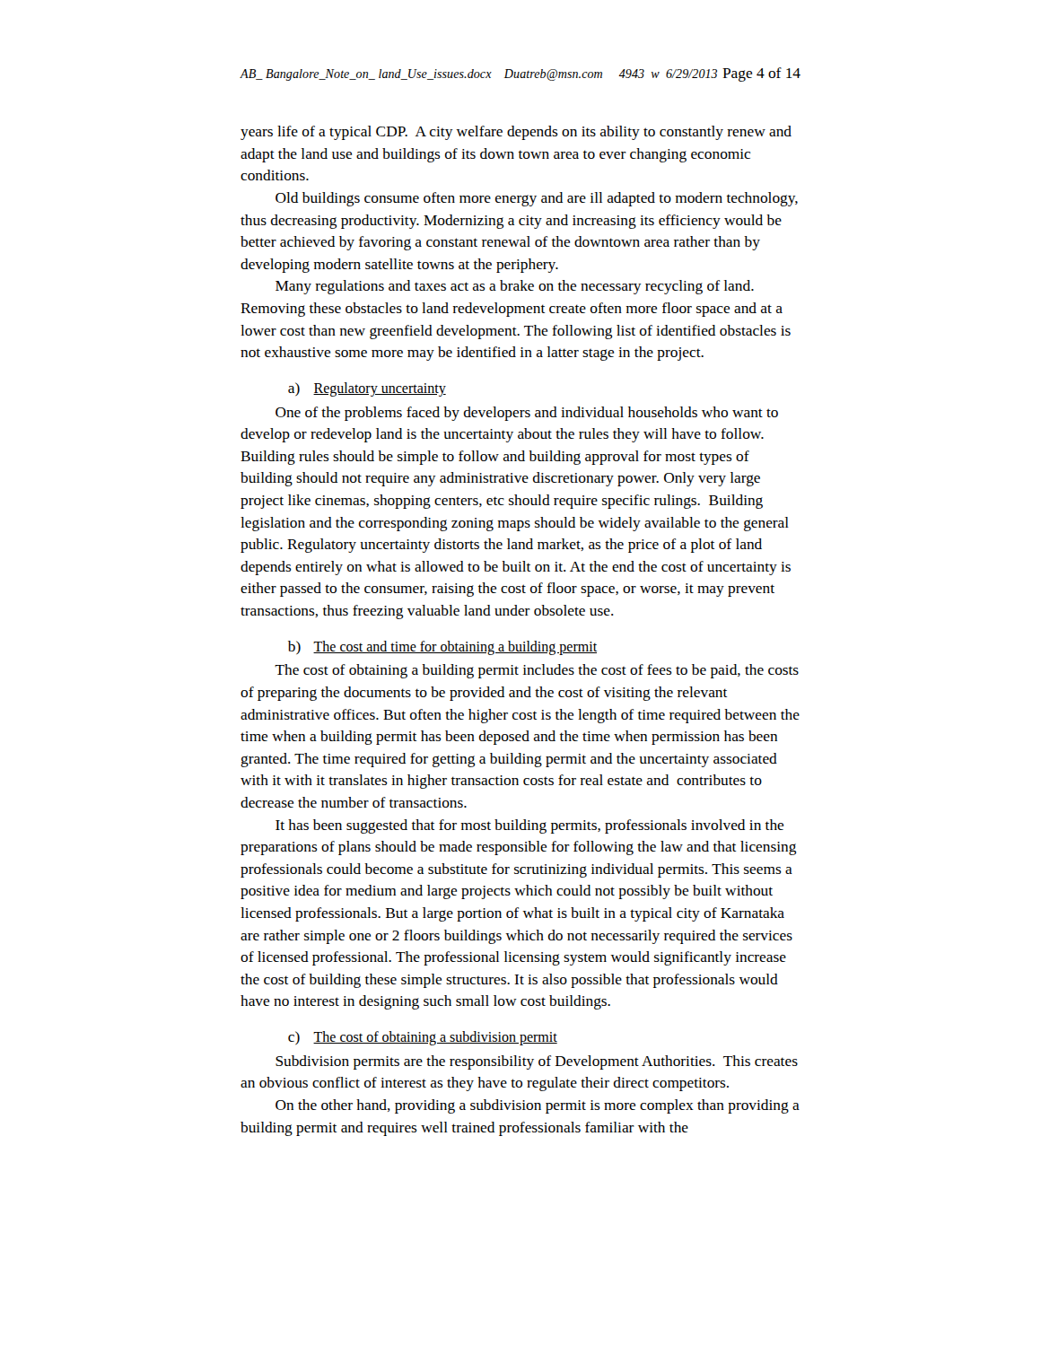AB_ Bangalore_Note_on_ land_Use_issues.docx Duatreb@msn.com 4943 w 6/29/2013
Page 4 of 14
years life of a typical CDP. A city welfare depends on its ability to constantly renew and adapt the land use and buildings of its down town area to ever changing economic conditions.
Old buildings consume often more energy and are ill adapted to modern technology, thus decreasing productivity. Modernizing a city and increasing its efficiency would be better achieved by favoring a constant renewal of the downtown area rather than by developing modern satellite towns at the periphery.
Many regulations and taxes act as a brake on the necessary recycling of land. Removing these obstacles to land redevelopment create often more floor space and at a lower cost than new greenfield development. The following list of identified obstacles is not exhaustive some more may be identified in a latter stage in the project.
a) Regulatory uncertainty
One of the problems faced by developers and individual households who want to develop or redevelop land is the uncertainty about the rules they will have to follow. Building rules should be simple to follow and building approval for most types of building should not require any administrative discretionary power. Only very large project like cinemas, shopping centers, etc should require specific rulings. Building legislation and the corresponding zoning maps should be widely available to the general public. Regulatory uncertainty distorts the land market, as the price of a plot of land depends entirely on what is allowed to be built on it. At the end the cost of uncertainty is either passed to the consumer, raising the cost of floor space, or worse, it may prevent transactions, thus freezing valuable land under obsolete use.
b) The cost and time for obtaining a building permit
The cost of obtaining a building permit includes the cost of fees to be paid, the costs of preparing the documents to be provided and the cost of visiting the relevant administrative offices. But often the higher cost is the length of time required between the time when a building permit has been deposed and the time when permission has been granted. The time required for getting a building permit and the uncertainty associated with it with it translates in higher transaction costs for real estate and contributes to decrease the number of transactions.
It has been suggested that for most building permits, professionals involved in the preparations of plans should be made responsible for following the law and that licensing professionals could become a substitute for scrutinizing individual permits. This seems a positive idea for medium and large projects which could not possibly be built without licensed professionals. But a large portion of what is built in a typical city of Karnataka are rather simple one or 2 floors buildings which do not necessarily required the services of licensed professional. The professional licensing system would significantly increase the cost of building these simple structures. It is also possible that professionals would have no interest in designing such small low cost buildings.
c) The cost of obtaining a subdivision permit
Subdivision permits are the responsibility of Development Authorities. This creates an obvious conflict of interest as they have to regulate their direct competitors.
On the other hand, providing a subdivision permit is more complex than providing a building permit and requires well trained professionals familiar with the